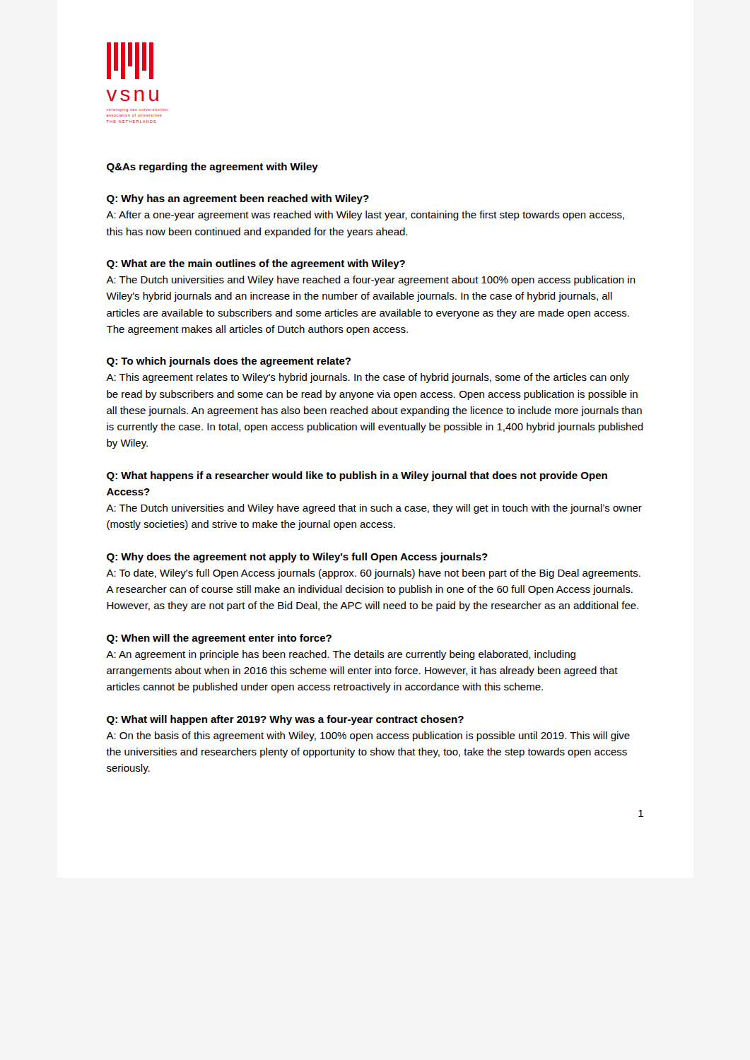vsnu
vereniging van universiteiten
association of universities
the netherlands
Q&As regarding the agreement with Wiley
Q: Why has an agreement been reached with Wiley?
A: After a one-year agreement was reached with Wiley last year, containing the first step towards open access, this has now been continued and expanded for the years ahead.
Q: What are the main outlines of the agreement with Wiley?
A: The Dutch universities and Wiley have reached a four-year agreement about 100% open access publication in Wiley's hybrid journals and an increase in the number of available journals. In the case of hybrid journals, all articles are available to subscribers and some articles are available to everyone as they are made open access. The agreement makes all articles of Dutch authors open access.
Q: To which journals does the agreement relate?
A: This agreement relates to Wiley's hybrid journals. In the case of hybrid journals, some of the articles can only be read by subscribers and some can be read by anyone via open access. Open access publication is possible in all these journals. An agreement has also been reached about expanding the licence to include more journals than is currently the case. In total, open access publication will eventually be possible in 1,400 hybrid journals published by Wiley.
Q: What happens if a researcher would like to publish in a Wiley journal that does not provide Open Access?
A: The Dutch universities and Wiley have agreed that in such a case, they will get in touch with the journal’s owner (mostly societies) and strive to make the journal open access.
Q: Why does the agreement not apply to Wiley's full Open Access journals?
A: To date, Wiley's full Open Access journals (approx. 60 journals) have not been part of the Big Deal agreements. A researcher can of course still make an individual decision to publish in one of the 60 full Open Access journals. However, as they are not part of the Bid Deal, the APC will need to be paid by the researcher as an additional fee.
Q: When will the agreement enter into force?
A: An agreement in principle has been reached. The details are currently being elaborated, including arrangements about when in 2016 this scheme will enter into force. However, it has already been agreed that articles cannot be published under open access retroactively in accordance with this scheme.
Q: What will happen after 2019? Why was a four-year contract chosen?
A: On the basis of this agreement with Wiley, 100% open access publication is possible until 2019. This will give the universities and researchers plenty of opportunity to show that they, too, take the step towards open access seriously.
1